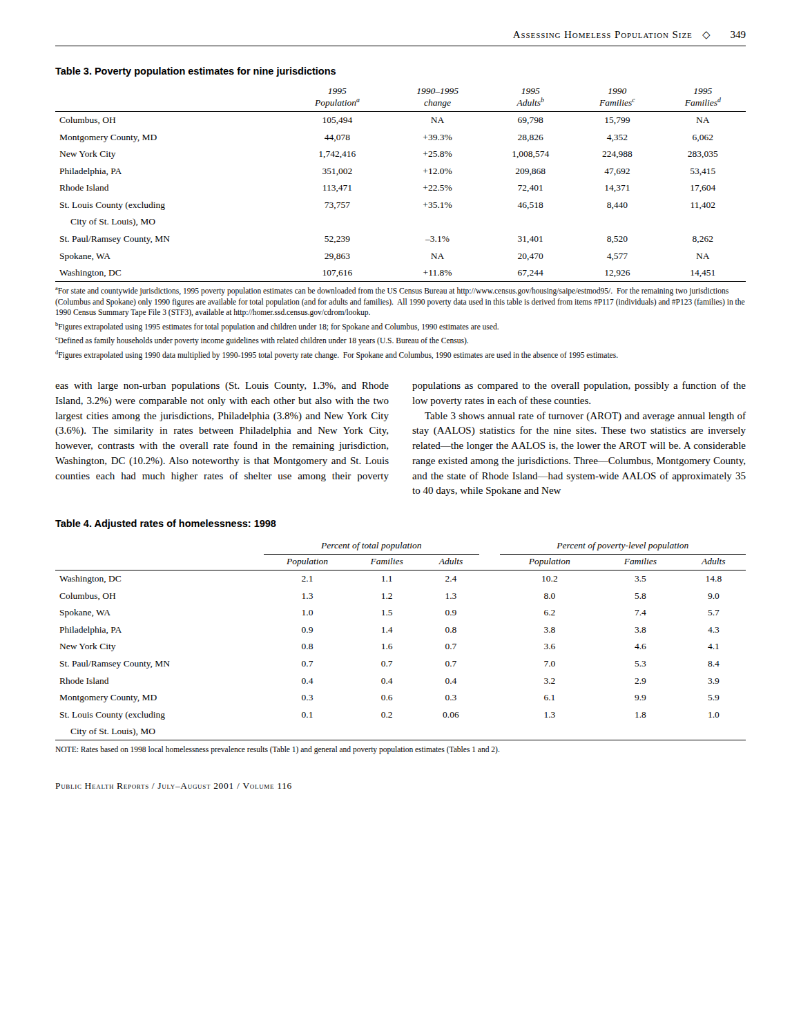Assessing Homeless Population Size ◇349
Table 3. Poverty population estimates for nine jurisdictions
| | 1995 Population a | 1990–1995 change | 1995 Adults b | 1990 Families c | 1995 Families d |
| --- | --- | --- | --- | --- | --- |
| Columbus, OH | 105,494 | NA | 69,798 | 15,799 | NA |
| Montgomery County, MD | 44,078 | +39.3% | 28,826 | 4,352 | 6,062 |
| New York City | 1,742,416 | +25.8% | 1,008,574 | 224,988 | 283,035 |
| Philadelphia, PA | 351,002 | +12.0% | 209,868 | 47,692 | 53,415 |
| Rhode Island | 113,471 | +22.5% | 72,401 | 14,371 | 17,604 |
| St. Louis County (excluding | 73,757 | +35.1% | 46,518 | 8,440 | 11,402 |
| City of St. Louis), MO | | | | | |
| St. Paul/Ramsey County, MN | 52,239 | –3.1% | 31,401 | 8,520 | 8,262 |
| Spokane, WA | 29,863 | NA | 20,470 | 4,577 | NA |
| Washington, DC | 107,616 | +11.8% | 67,244 | 12,926 | 14,451 |
aFor state and countywide jurisdictions, 1995 poverty population estimates can be downloaded from the US Census Bureau at http://www.census.gov/housing/saipe/estmod95/. For the remaining two jurisdictions (Columbus and Spokane) only 1990 figures are available for total population (and for adults and families). All 1990 poverty data used in this table is derived from items #P117 (individuals) and #P123 (families) in the 1990 Census Summary Tape File 3 (STF3), available at http://homer.ssd.census.gov/cdrom/lookup.
bFigures extrapolated using 1995 estimates for total population and children under 18; for Spokane and Columbus, 1990 estimates are used.
cDefined as family households under poverty income guidelines with related children under 18 years (U.S. Bureau of the Census).
dFigures extrapolated using 1990 data multiplied by 1990-1995 total poverty rate change. For Spokane and Columbus, 1990 estimates are used in the absence of 1995 estimates.
eas with large non-urban populations (St. Louis County, 1.3%, and Rhode Island, 3.2%) were comparable not only with each other but also with the two largest cities among the jurisdictions, Philadelphia (3.8%) and New York City (3.6%). The similarity in rates between Philadelphia and New York City, however, contrasts with the overall rate found in the remaining jurisdiction, Washington, DC (10.2%). Also noteworthy is that Montgomery and St. Louis counties each had much higher rates of shelter use among their poverty populations as compared to the overall population, possibly a function of the low poverty rates in each of these counties.
Table 3 shows annual rate of turnover (AROT) and average annual length of stay (AALOS) statistics for the nine sites. These two statistics are inversely related—the longer the AALOS is, the lower the AROT will be. A considerable range existed among the jurisdictions. Three—Columbus, Montgomery County, and the state of Rhode Island—had system-wide AALOS of approximately 35 to 40 days, while Spokane and New
Table 4. Adjusted rates of homelessness: 1998
| | Percent of total population | | Percent of poverty-level population |
| --- | --- | --- | --- |
| | Population | Families | Adults | | Population | Families | Adults |
| Washington, DC | 2.1 | 1.1 | 2.4 | | 10.2 | 3.5 | 14.8 |
| Columbus, OH | 1.3 | 1.2 | 1.3 | | 8.0 | 5.8 | 9.0 |
| Spokane, WA | 1.0 | 1.5 | 0.9 | | 6.2 | 7.4 | 5.7 |
| Philadelphia, PA | 0.9 | 1.4 | 0.8 | | 3.8 | 3.8 | 4.3 |
| New York City | 0.8 | 1.6 | 0.7 | | 3.6 | 4.6 | 4.1 |
| St. Paul/Ramsey County, MN | 0.7 | 0.7 | 0.7 | | 7.0 | 5.3 | 8.4 |
| Rhode Island | 0.4 | 0.4 | 0.4 | | 3.2 | 2.9 | 3.9 |
| Montgomery County, MD | 0.3 | 0.6 | 0.3 | | 6.1 | 9.9 | 5.9 |
| St. Louis County (excluding | 0.1 | 0.2 | 0.06 | | 1.3 | 1.8 | 1.0 |
| City of St. Louis), MO | | | | | | | |
NOTE: Rates based on 1998 local homelessness prevalence results (Table 1) and general and poverty population estimates (Tables 1 and 2).
Public Health Reports / July–August 2001 / Volume 116